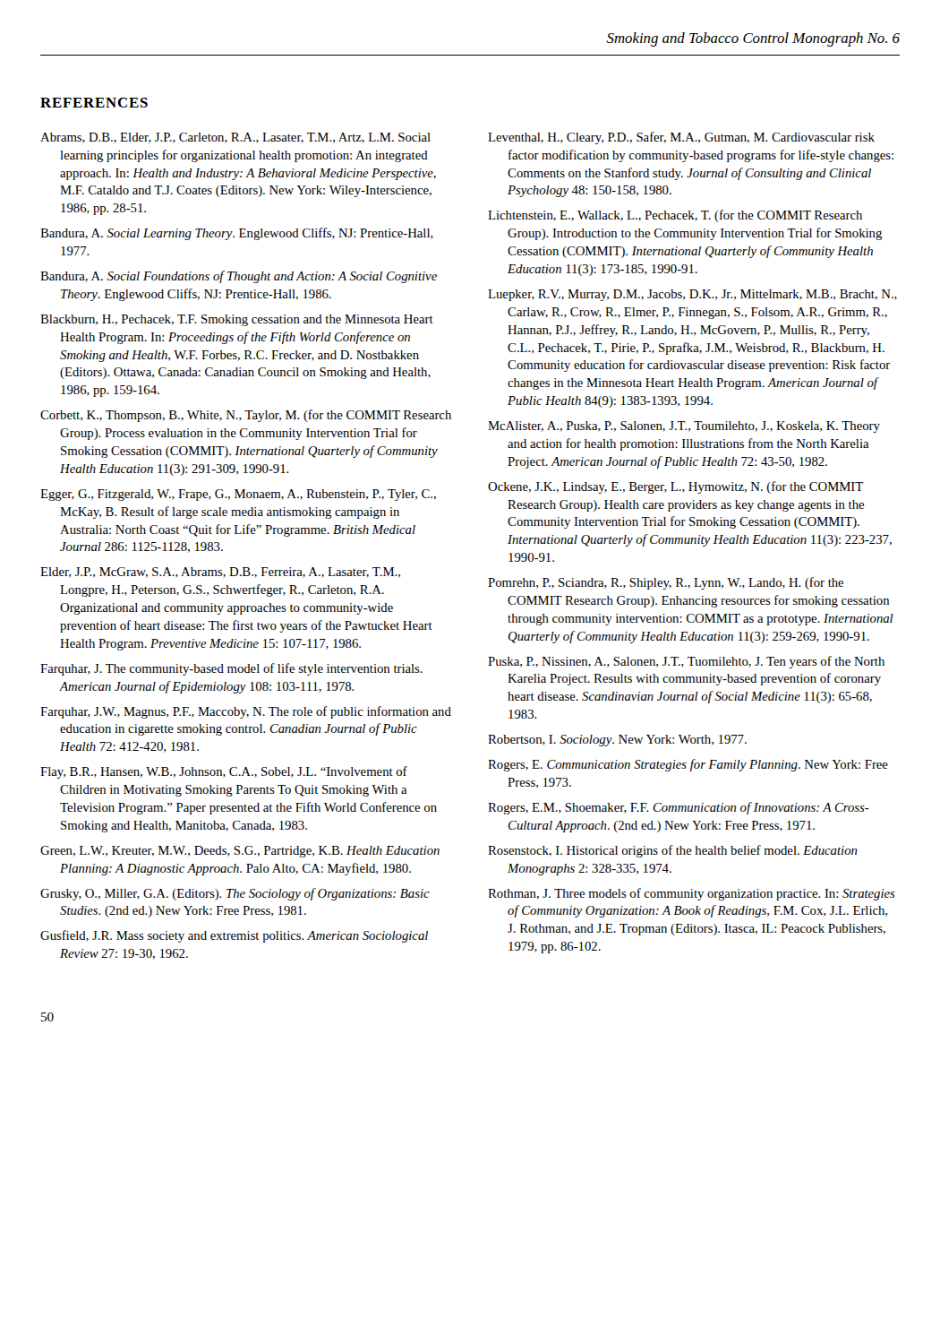Smoking and Tobacco Control Monograph No. 6
REFERENCES
Abrams, D.B., Elder, J.P., Carleton, R.A., Lasater, T.M., Artz, L.M. Social learning principles for organizational health promotion: An integrated approach. In: Health and Industry: A Behavioral Medicine Perspective, M.F. Cataldo and T.J. Coates (Editors). New York: Wiley-Interscience, 1986, pp. 28-51.
Bandura, A. Social Learning Theory. Englewood Cliffs, NJ: Prentice-Hall, 1977.
Bandura, A. Social Foundations of Thought and Action: A Social Cognitive Theory. Englewood Cliffs, NJ: Prentice-Hall, 1986.
Blackburn, H., Pechacek, T.F. Smoking cessation and the Minnesota Heart Health Program. In: Proceedings of the Fifth World Conference on Smoking and Health, W.F. Forbes, R.C. Frecker, and D. Nostbakken (Editors). Ottawa, Canada: Canadian Council on Smoking and Health, 1986, pp. 159-164.
Corbett, K., Thompson, B., White, N., Taylor, M. (for the COMMIT Research Group). Process evaluation in the Community Intervention Trial for Smoking Cessation (COMMIT). International Quarterly of Community Health Education 11(3): 291-309, 1990-91.
Egger, G., Fitzgerald, W., Frape, G., Monaem, A., Rubenstein, P., Tyler, C., McKay, B. Result of large scale media antismoking campaign in Australia: North Coast “Quit for Life” Programme. British Medical Journal 286: 1125-1128, 1983.
Elder, J.P., McGraw, S.A., Abrams, D.B., Ferreira, A., Lasater, T.M., Longpre, H., Peterson, G.S., Schwertfeger, R., Carleton, R.A. Organizational and community approaches to community-wide prevention of heart disease: The first two years of the Pawtucket Heart Health Program. Preventive Medicine 15: 107-117, 1986.
Farquhar, J. The community-based model of life style intervention trials. American Journal of Epidemiology 108: 103-111, 1978.
Farquhar, J.W., Magnus, P.F., Maccoby, N. The role of public information and education in cigarette smoking control. Canadian Journal of Public Health 72: 412-420, 1981.
Flay, B.R., Hansen, W.B., Johnson, C.A., Sobel, J.L. “Involvement of Children in Motivating Smoking Parents To Quit Smoking With a Television Program.” Paper presented at the Fifth World Conference on Smoking and Health, Manitoba, Canada, 1983.
Green, L.W., Kreuter, M.W., Deeds, S.G., Partridge, K.B. Health Education Planning: A Diagnostic Approach. Palo Alto, CA: Mayfield, 1980.
Grusky, O., Miller, G.A. (Editors). The Sociology of Organizations: Basic Studies. (2nd ed.) New York: Free Press, 1981.
Gusfield, J.R. Mass society and extremist politics. American Sociological Review 27: 19-30, 1962.
Leventhal, H., Cleary, P.D., Safer, M.A., Gutman, M. Cardiovascular risk factor modification by community-based programs for life-style changes: Comments on the Stanford study. Journal of Consulting and Clinical Psychology 48: 150-158, 1980.
Lichtenstein, E., Wallack, L., Pechacek, T. (for the COMMIT Research Group). Introduction to the Community Intervention Trial for Smoking Cessation (COMMIT). International Quarterly of Community Health Education 11(3): 173-185, 1990-91.
Luepker, R.V., Murray, D.M., Jacobs, D.K., Jr., Mittelmark, M.B., Bracht, N., Carlaw, R., Crow, R., Elmer, P., Finnegan, S., Folsom, A.R., Grimm, R., Hannan, P.J., Jeffrey, R., Lando, H., McGovern, P., Mullis, R., Perry, C.L., Pechacek, T., Pirie, P., Sprafka, J.M., Weisbrod, R., Blackburn, H. Community education for cardiovascular disease prevention: Risk factor changes in the Minnesota Heart Health Program. American Journal of Public Health 84(9): 1383-1393, 1994.
McAlister, A., Puska, P., Salonen, J.T., Toumilehto, J., Koskela, K. Theory and action for health promotion: Illustrations from the North Karelia Project. American Journal of Public Health 72: 43-50, 1982.
Ockene, J.K., Lindsay, E., Berger, L., Hymowitz, N. (for the COMMIT Research Group). Health care providers as key change agents in the Community Intervention Trial for Smoking Cessation (COMMIT). International Quarterly of Community Health Education 11(3): 223-237, 1990-91.
Pomrehn, P., Sciandra, R., Shipley, R., Lynn, W., Lando, H. (for the COMMIT Research Group). Enhancing resources for smoking cessation through community intervention: COMMIT as a prototype. International Quarterly of Community Health Education 11(3): 259-269, 1990-91.
Puska, P., Nissinen, A., Salonen, J.T., Tuomilehto, J. Ten years of the North Karelia Project. Results with community-based prevention of coronary heart disease. Scandinavian Journal of Social Medicine 11(3): 65-68, 1983.
Robertson, I. Sociology. New York: Worth, 1977.
Rogers, E. Communication Strategies for Family Planning. New York: Free Press, 1973.
Rogers, E.M., Shoemaker, F.F. Communication of Innovations: A Cross-Cultural Approach. (2nd ed.) New York: Free Press, 1971.
Rosenstock, I. Historical origins of the health belief model. Education Monographs 2: 328-335, 1974.
Rothman, J. Three models of community organization practice. In: Strategies of Community Organization: A Book of Readings, F.M. Cox, J.L. Erlich, J. Rothman, and J.E. Tropman (Editors). Itasca, IL: Peacock Publishers, 1979, pp. 86-102.
50